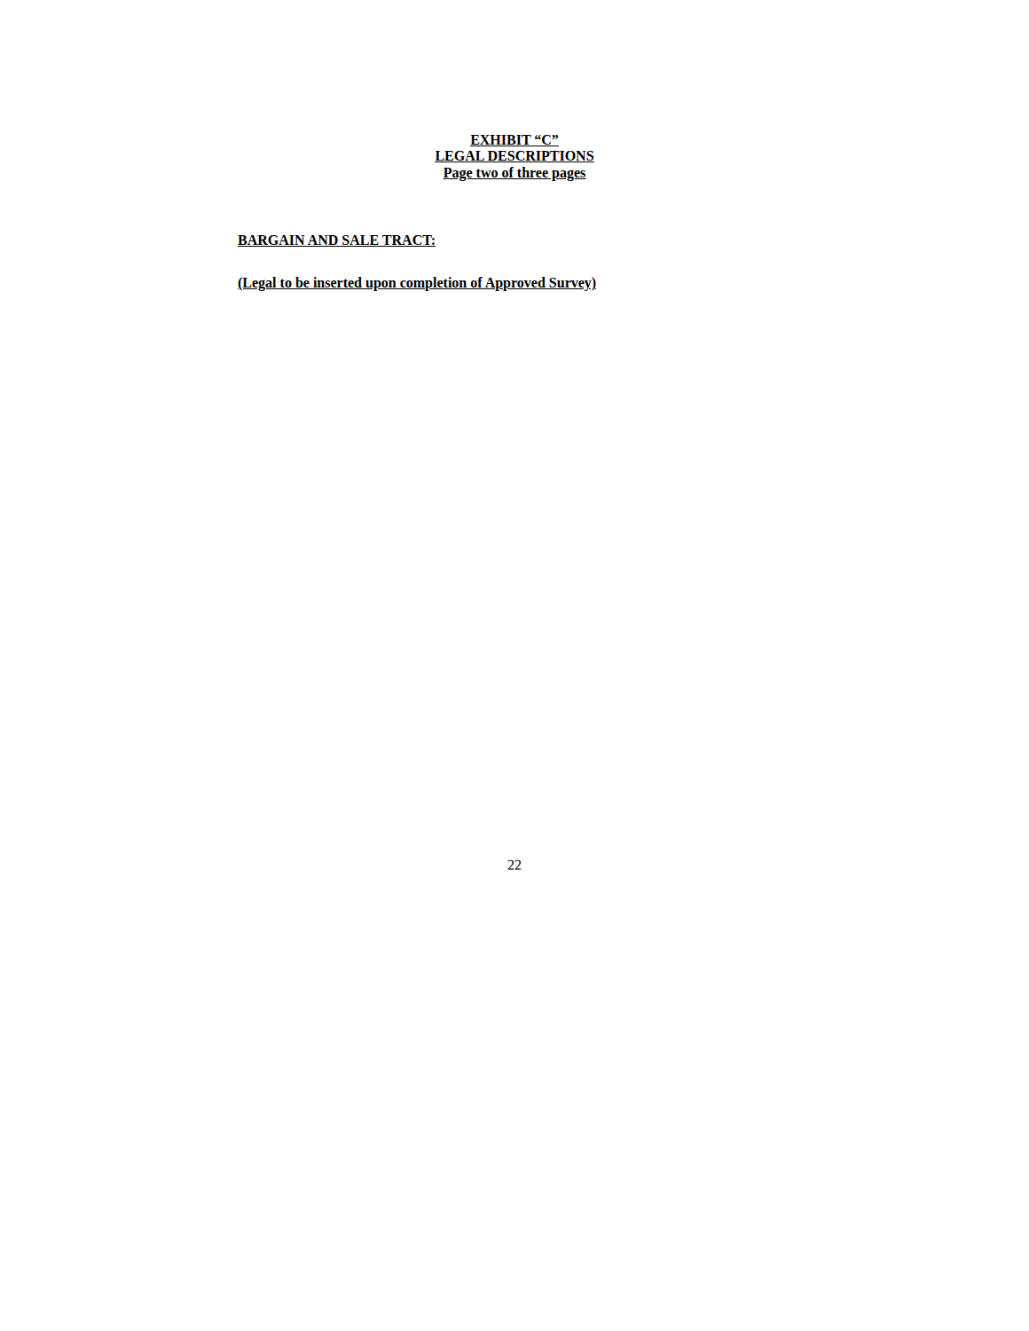EXHIBIT “C”
LEGAL DESCRIPTIONS
Page two of three pages
BARGAIN AND SALE TRACT:
(Legal to be inserted upon completion of Approved Survey)
22